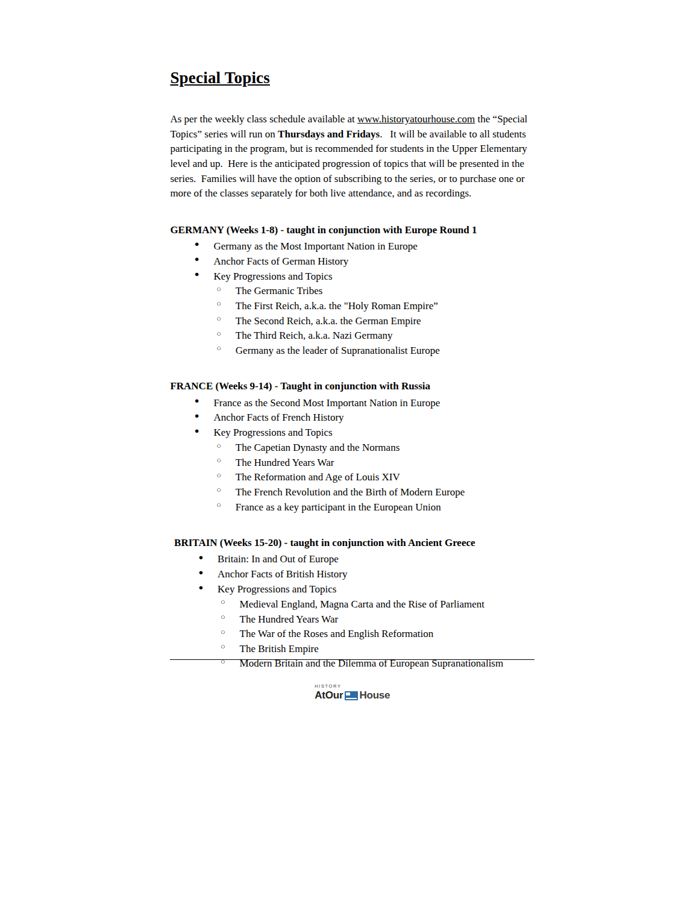Special Topics
As per the weekly class schedule available at www.historyatourhouse.com the “Special Topics” series will run on Thursdays and Fridays. It will be available to all students participating in the program, but is recommended for students in the Upper Elementary level and up. Here is the anticipated progression of topics that will be presented in the series. Families will have the option of subscribing to the series, or to purchase one or more of the classes separately for both live attendance, and as recordings.
GERMANY (Weeks 1-8) - taught in conjunction with Europe Round 1
Germany as the Most Important Nation in Europe
Anchor Facts of German History
Key Progressions and Topics
The Germanic Tribes
The First Reich, a.k.a. the "Holy Roman Empire”
The Second Reich, a.k.a. the German Empire
The Third Reich, a.k.a. Nazi Germany
Germany as the leader of Supranationalist Europe
FRANCE (Weeks 9-14) - Taught in conjunction with Russia
France as the Second Most Important Nation in Europe
Anchor Facts of French History
Key Progressions and Topics
The Capetian Dynasty and the Normans
The Hundred Years War
The Reformation and Age of Louis XIV
The French Revolution and the Birth of Modern Europe
France as a key participant in the European Union
BRITAIN (Weeks 15-20) - taught in conjunction with Ancient Greece
Britain: In and Out of Europe
Anchor Facts of British History
Key Progressions and Topics
Medieval England, Magna Carta and the Rise of Parliament
The Hundred Years War
The War of the Roses and English Reformation
The British Empire
Modern Britain and the Dilemma of European Supranationalism
HISTORY
At Our House